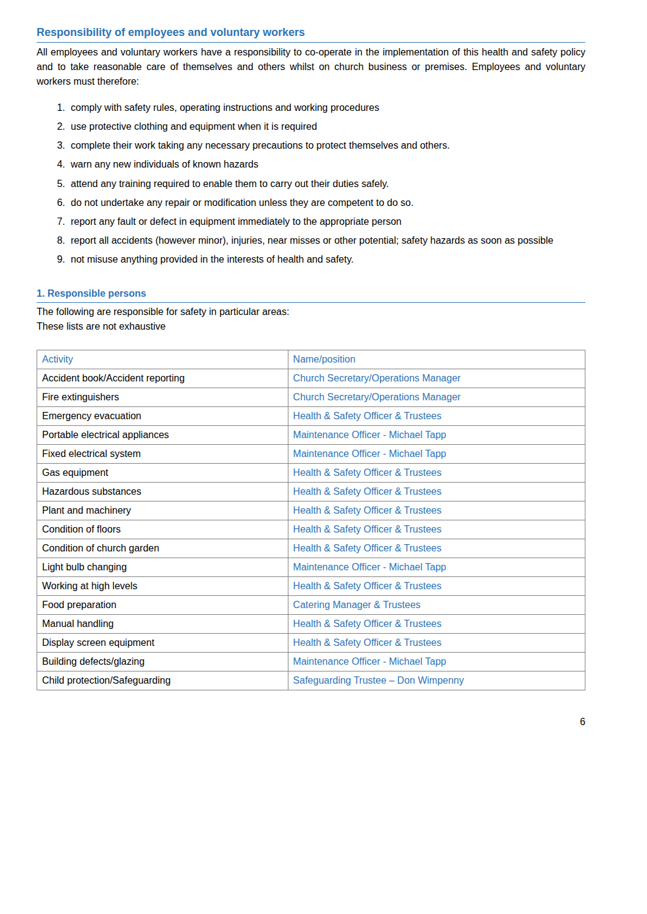Responsibility of employees and voluntary workers
All employees and voluntary workers have a responsibility to co-operate in the implementation of this health and safety policy and to take reasonable care of themselves and others whilst on church business or premises. Employees and voluntary workers must therefore:
comply with safety rules, operating instructions and working procedures
use protective clothing and equipment when it is required
complete their work taking any necessary precautions to protect themselves and others.
warn any new individuals of known hazards
attend any training required to enable them to carry out their duties safely.
do not undertake any repair or modification unless they are competent to do so.
report any fault or defect in equipment immediately to the appropriate person
report all accidents (however minor), injuries, near misses or other potential; safety hazards as soon as possible
not misuse anything provided in the interests of health and safety.
1. Responsible persons
The following are responsible for safety in particular areas:
These lists are not exhaustive
| Activity | Name/position |
| --- | --- |
| Accident book/Accident reporting | Church Secretary/Operations Manager |
| Fire extinguishers | Church Secretary/Operations Manager |
| Emergency evacuation | Health & Safety Officer & Trustees |
| Portable electrical appliances | Maintenance Officer - Michael Tapp |
| Fixed electrical system | Maintenance Officer - Michael Tapp |
| Gas equipment | Health & Safety Officer & Trustees |
| Hazardous substances | Health & Safety Officer & Trustees |
| Plant and machinery | Health & Safety Officer & Trustees |
| Condition of floors | Health & Safety Officer & Trustees |
| Condition of church garden | Health & Safety Officer & Trustees |
| Light bulb changing | Maintenance Officer - Michael Tapp |
| Working at high levels | Health & Safety Officer & Trustees |
| Food preparation | Catering Manager & Trustees |
| Manual handling | Health & Safety Officer & Trustees |
| Display screen equipment | Health & Safety Officer & Trustees |
| Building defects/glazing | Maintenance Officer - Michael Tapp |
| Child protection/Safeguarding | Safeguarding Trustee – Don Wimpenny |
6